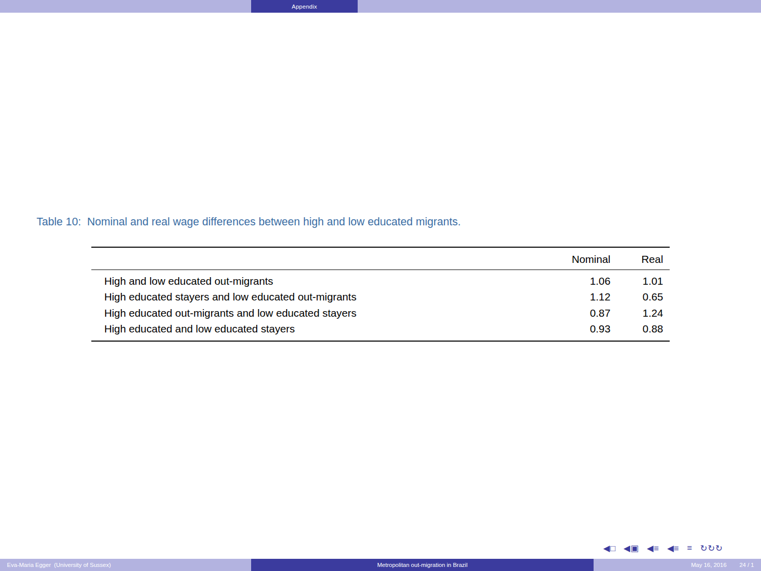Appendix
Table 10: Nominal and real wage differences between high and low educated migrants.
| | Nominal | Real |
| --- | --- | --- |
| High and low educated out-migrants | 1.06 | 1.01 |
| High educated stayers and low educated out-migrants | 1.12 | 0.65 |
| High educated out-migrants and low educated stayers | 0.87 | 1.24 |
| High educated and low educated stayers | 0.93 | 0.88 |
◀□ ◀▣ ◀≡ ◀≡ ≡ ↻↻↻
Eva-Maria Egger (University of Sussex)
Metropolitan out-migration in Brazil
May 16, 201624 / 1